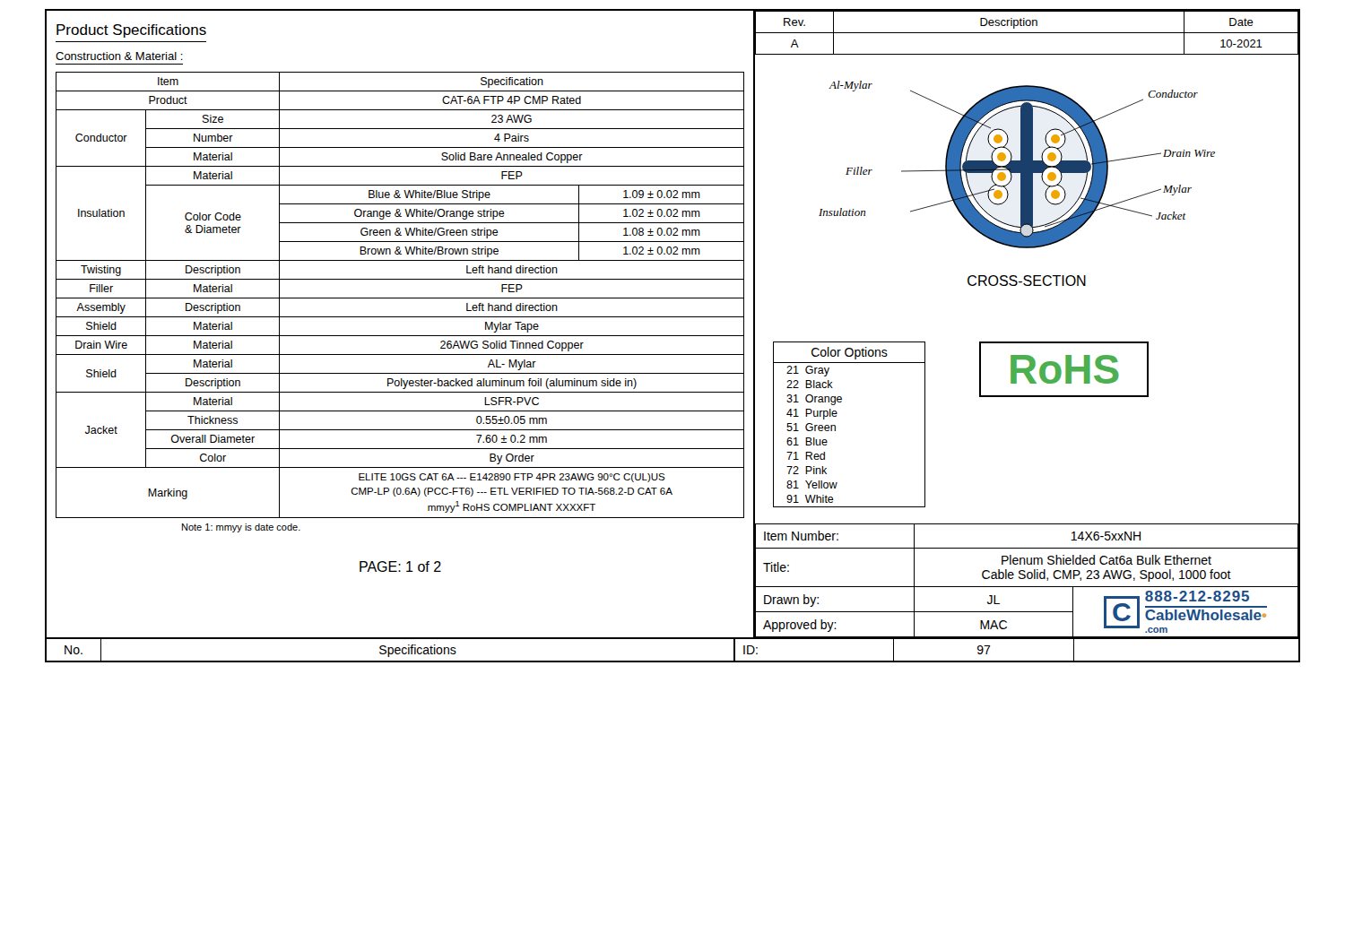Product Specifications
Construction & Material :
| Item | Specification |
| --- | --- |
| Product | CAT-6A FTP 4P CMP Rated |
| Conductor | Size | 23 AWG |
| Number | 4 Pairs |
| Material | Solid Bare Annealed Copper |
| Insulation | Material | FEP |
| Color Code & Diameter | Blue & White/Blue Stripe | 1.09 ± 0.02 mm |
| Orange & White/Orange stripe | 1.02 ± 0.02 mm |
| Green & White/Green stripe | 1.08 ± 0.02 mm |
| Brown & White/Brown stripe | 1.02 ± 0.02 mm |
| Twisting | Description | Left hand direction |
| Filler | Material | FEP |
| Assembly | Description | Left hand direction |
| Shield | Material | Mylar Tape |
| Drain Wire | Material | 26AWG Solid Tinned Copper |
| Shield | Material | AL- Mylar |
| Description | Polyester-backed aluminum foil (aluminum side in) |
| Jacket | Material | LSFR-PVC |
| Thickness | 0.55±0.05 mm |
| Overall Diameter | 7.60 ± 0.2 mm |
| Color | By Order |
| Marking | ELITE 10GS CAT 6A --- E142890 FTP 4PR 23AWG 90°C C(UL)US CMP-LP (0.6A) (PCC-FT6) --- ETL VERIFIED TO TIA-568.2-D CAT 6A mmyy 1 RoHS COMPLIANT XXXXFT |
Note 1: mmyy is date code.
PAGE: 1 of 2
| Rev. | Description | Date |
| --- | --- | --- |
| A | | 10-2021 |
Al-Mylar Conductor Drain Wire Mylar Jacket Filler Insulation
CROSS-SECTION
| Color Options |
| --- |
| 21 Gray |
| 22 Black |
| 31 Orange |
| 41 Purple |
| 51 Green |
| 61 Blue |
| 71 Red |
| 72 Pink |
| 81 Yellow |
| 91 White |
RoHS
| Item Number: | 14X6-5xxNH |
| Title: | Plenum Shielded Cat6a Bulk Ethernet Cable Solid, CMP, 23 AWG, Spool, 1000 foot |
| Drawn by: | JL | C 888-212-8295 CableWholesale • .com |
| Approved by: | MAC |
No.
Specifications
ID:
97